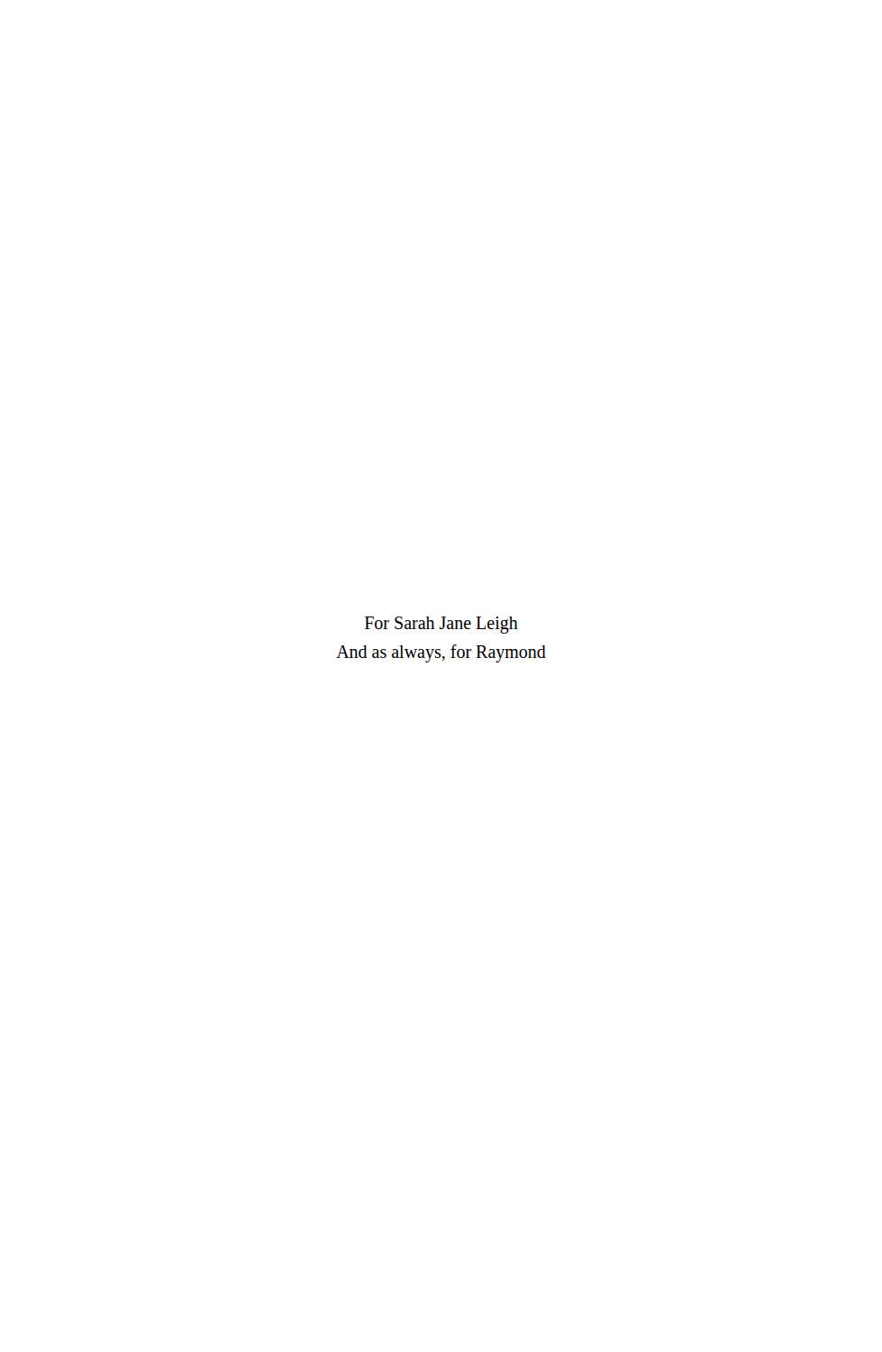For Sarah Jane Leigh
And as always, for Raymond